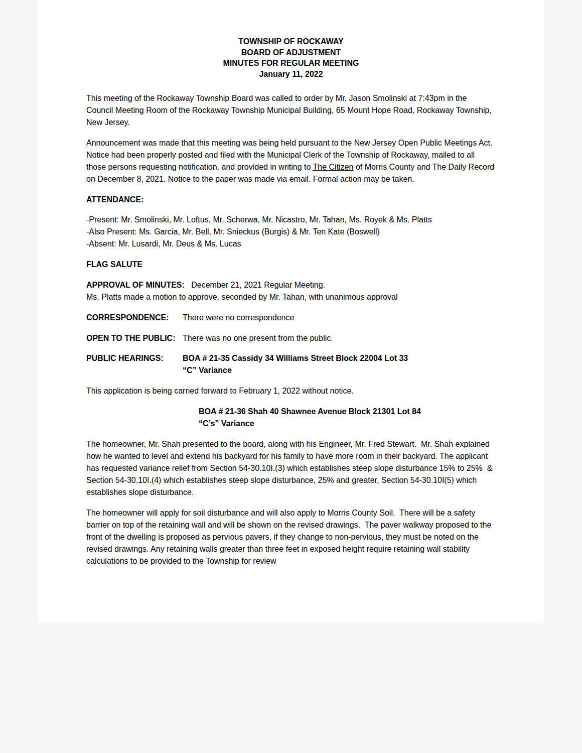TOWNSHIP OF ROCKAWAY
BOARD OF ADJUSTMENT
MINUTES FOR REGULAR MEETING
January 11, 2022
This meeting of the Rockaway Township Board was called to order by Mr. Jason Smolinski at 7:43pm in the Council Meeting Room of the Rockaway Township Municipal Building, 65 Mount Hope Road, Rockaway Township, New Jersey.
Announcement was made that this meeting was being held pursuant to the New Jersey Open Public Meetings Act. Notice had been properly posted and filed with the Municipal Clerk of the Township of Rockaway, mailed to all those persons requesting notification, and provided in writing to The Citizen of Morris County and The Daily Record on December 8, 2021. Notice to the paper was made via email. Formal action may be taken.
ATTENDANCE:
-Present: Mr. Smolinski, Mr. Loftus, Mr. Scherwa, Mr. Nicastro, Mr. Tahan, Ms. Royek & Ms. Platts
-Also Present: Ms. Garcia, Mr. Bell, Mr. Snieckus (Burgis) & Mr. Ten Kate (Boswell)
-Absent: Mr. Lusardi, Mr. Deus & Ms. Lucas
FLAG SALUTE
APPROVAL OF MINUTES: December 21, 2021 Regular Meeting.
Ms. Platts made a motion to approve, seconded by Mr. Tahan, with unanimous approval
CORRESPONDENCE:
There were no correspondence
OPEN TO THE PUBLIC:
There was no one present from the public.
PUBLIC HEARINGS:
BOA # 21-35 Cassidy 34 Williams Street Block 22004 Lot 33
“C” Variance
This application is being carried forward to February 1, 2022 without notice.
BOA # 21-36 Shah 40 Shawnee Avenue Block 21301 Lot 84
“C’s” Variance
The homeowner, Mr. Shah presented to the board, along with his Engineer, Mr. Fred Stewart. Mr. Shah explained how he wanted to level and extend his backyard for his family to have more room in their backyard. The applicant has requested variance relief from Section 54-30.10I.(3) which establishes steep slope disturbance 15% to 25% & Section 54-30.10I.(4) which establishes steep slope disturbance, 25% and greater, Section 54-30.10I(5) which establishes slope disturbance.
The homeowner will apply for soil disturbance and will also apply to Morris County Soil. There will be a safety barrier on top of the retaining wall and will be shown on the revised drawings. The paver walkway proposed to the front of the dwelling is proposed as pervious pavers, if they change to non-pervious, they must be noted on the revised drawings. Any retaining walls greater than three feet in exposed height require retaining wall stability calculations to be provided to the Township for review